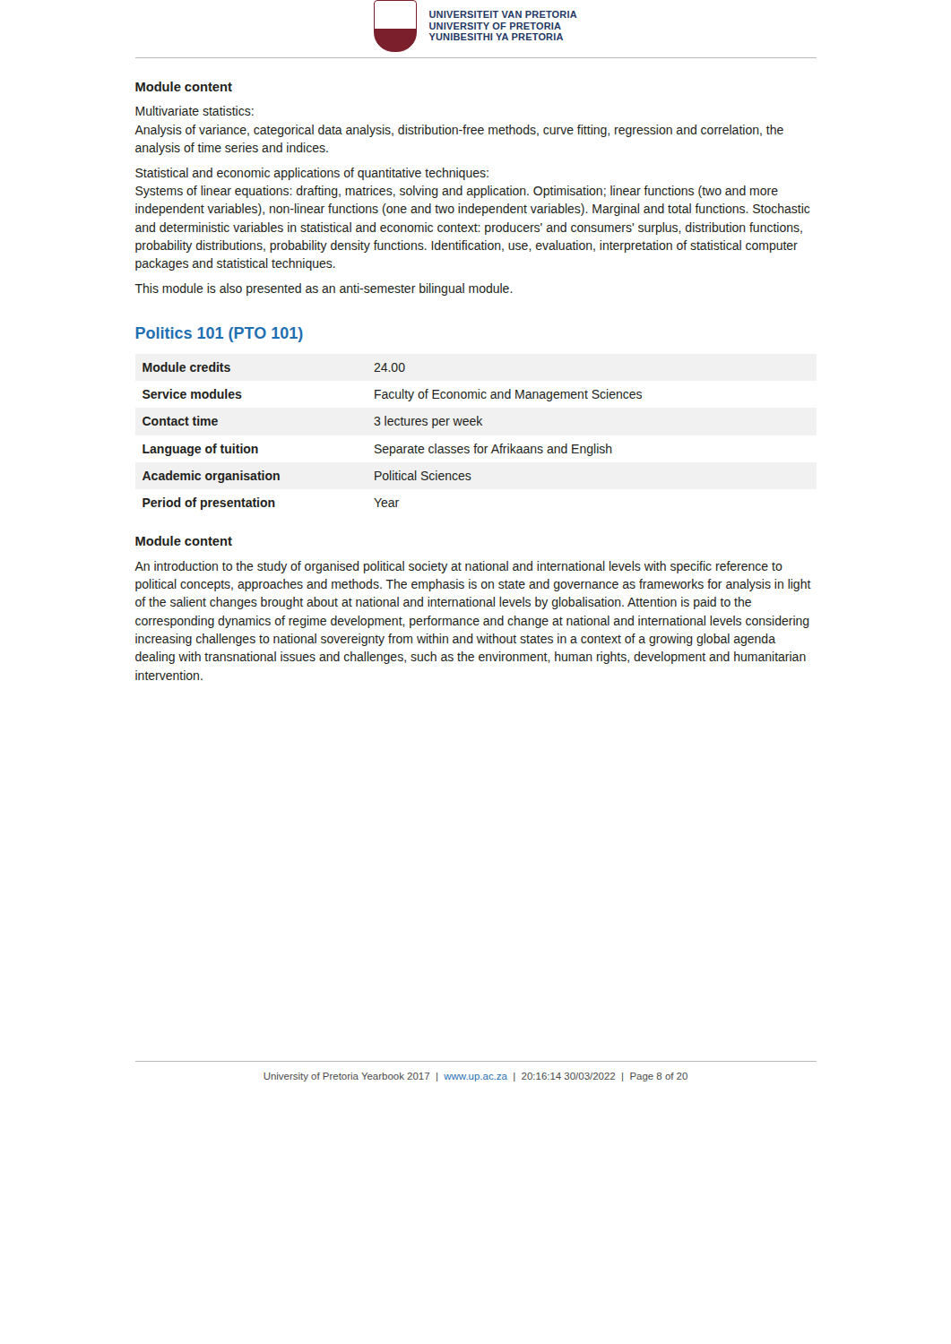UNIVERSITEIT VAN PRETORIA UNIVERSITY OF PRETORIA YUNIBESITHI YA PRETORIA
Module content
Multivariate statistics:
Analysis of variance, categorical data analysis, distribution-free methods, curve fitting, regression and correlation, the analysis of time series and indices.
Statistical and economic applications of quantitative techniques:
Systems of linear equations: drafting, matrices, solving and application. Optimisation; linear functions (two and more independent variables), non-linear functions (one and two independent variables). Marginal and total functions. Stochastic and deterministic variables in statistical and economic context: producers' and consumers' surplus, distribution functions, probability distributions, probability density functions. Identification, use, evaluation, interpretation of statistical computer packages and statistical techniques.
This module is also presented as an anti-semester bilingual module.
Politics 101 (PTO 101)
| Module credits | 24.00 |
| Service modules | Faculty of Economic and Management Sciences |
| Contact time | 3 lectures per week |
| Language of tuition | Separate classes for Afrikaans and English |
| Academic organisation | Political Sciences |
| Period of presentation | Year |
Module content
An introduction to the study of organised political society at national and international levels with specific reference to political concepts, approaches and methods. The emphasis is on state and governance as frameworks for analysis in light of the salient changes brought about at national and international levels by globalisation. Attention is paid to the corresponding dynamics of regime development, performance and change at national and international levels considering increasing challenges to national sovereignty from within and without states in a context of a growing global agenda dealing with transnational issues and challenges, such as the environment, human rights, development and humanitarian intervention.
University of Pretoria Yearbook 2017 | www.up.ac.za | 20:16:14 30/03/2022 | Page 8 of 20